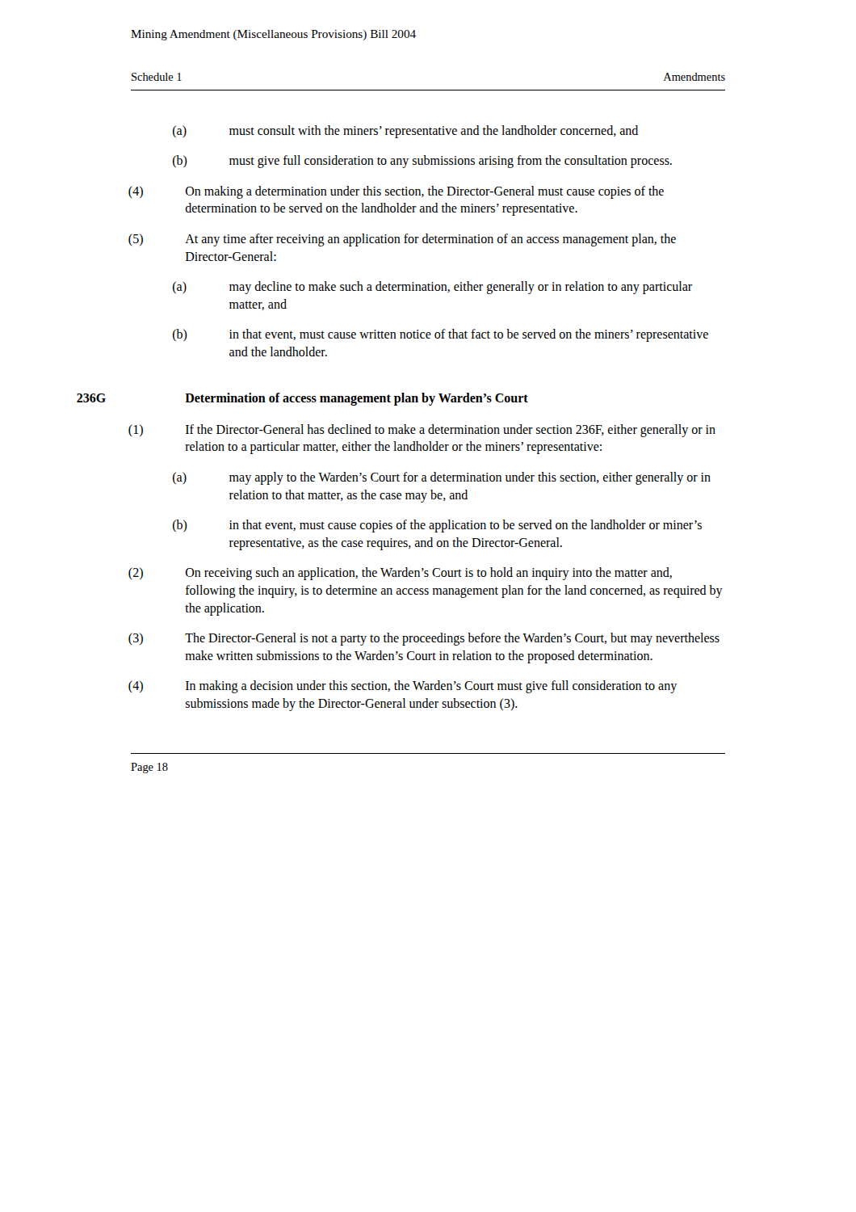Mining Amendment (Miscellaneous Provisions) Bill 2004
Schedule 1 Amendments
(a) must consult with the miners’ representative and the landholder concerned, and
(b) must give full consideration to any submissions arising from the consultation process.
(4) On making a determination under this section, the Director-General must cause copies of the determination to be served on the landholder and the miners’ representative.
(5) At any time after receiving an application for determination of an access management plan, the Director-General:
(a) may decline to make such a determination, either generally or in relation to any particular matter, and
(b) in that event, must cause written notice of that fact to be served on the miners’ representative and the landholder.
236GDetermination of access management plan by Warden’s Court
(1) If the Director-General has declined to make a determination under section 236F, either generally or in relation to a particular matter, either the landholder or the miners’ representative:
(a) may apply to the Warden’s Court for a determination under this section, either generally or in relation to that matter, as the case may be, and
(b) in that event, must cause copies of the application to be served on the landholder or miner’s representative, as the case requires, and on the Director-General.
(2) On receiving such an application, the Warden’s Court is to hold an inquiry into the matter and, following the inquiry, is to determine an access management plan for the land concerned, as required by the application.
(3) The Director-General is not a party to the proceedings before the Warden’s Court, but may nevertheless make written submissions to the Warden’s Court in relation to the proposed determination.
(4) In making a decision under this section, the Warden’s Court must give full consideration to any submissions made by the Director-General under subsection (3).
Page 18